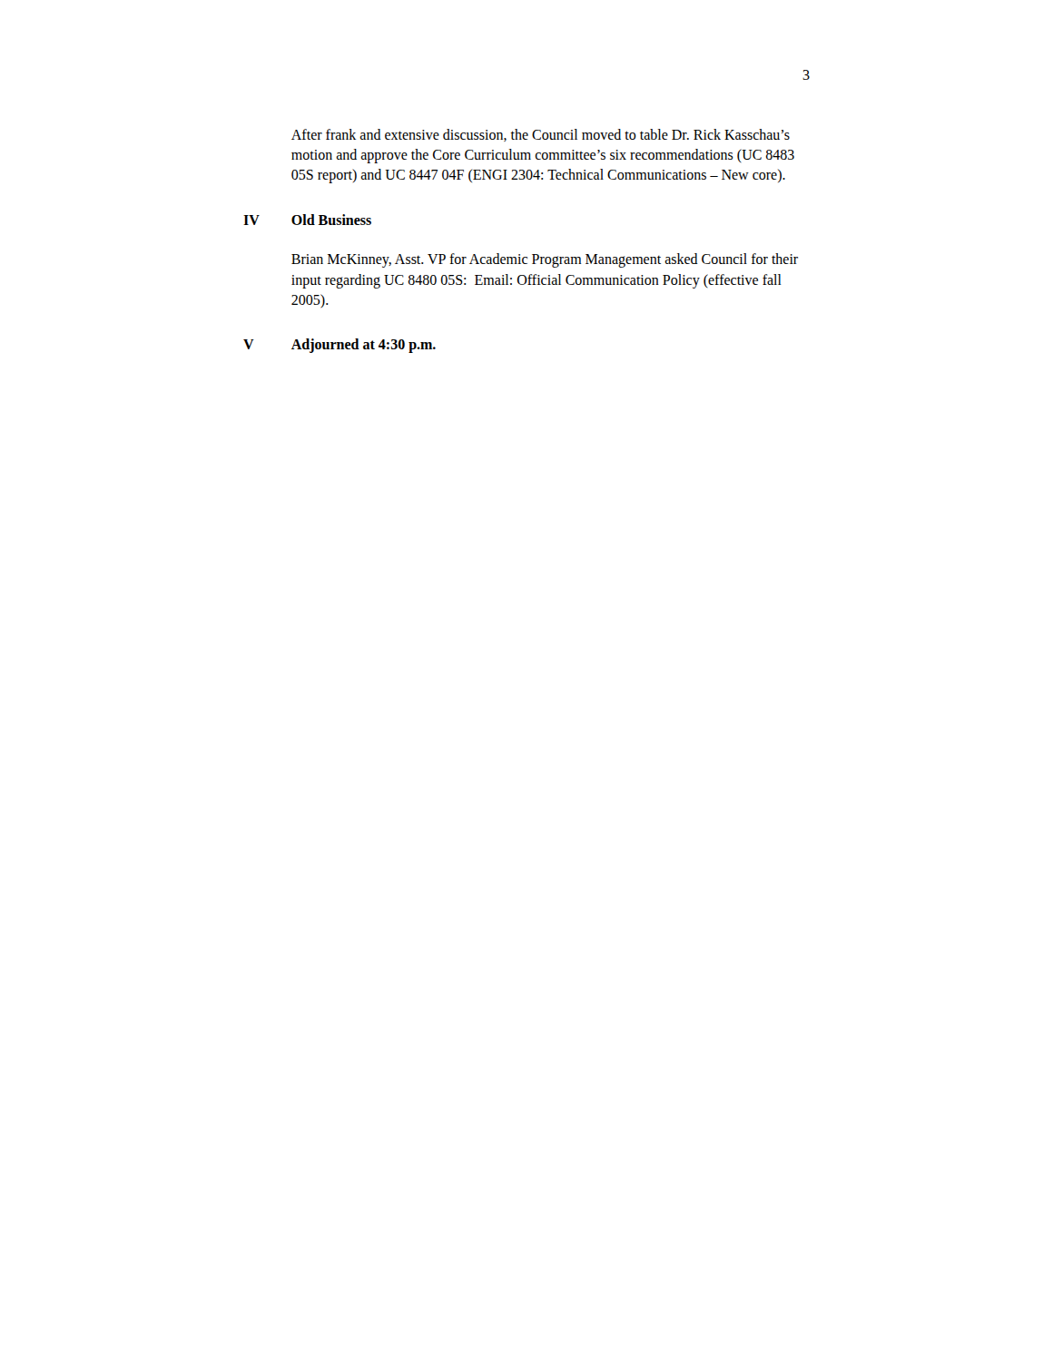3
After frank and extensive discussion, the Council moved to table Dr. Rick Kasschau’s motion and approve the Core Curriculum committee’s six recommendations (UC 8483 05S report) and UC 8447 04F (ENGI 2304: Technical Communications – New core).
IV
Old Business
Brian McKinney, Asst. VP for Academic Program Management asked Council for their input regarding UC 8480 05S: Email: Official Communication Policy (effective fall 2005).
V
Adjourned at 4:30 p.m.